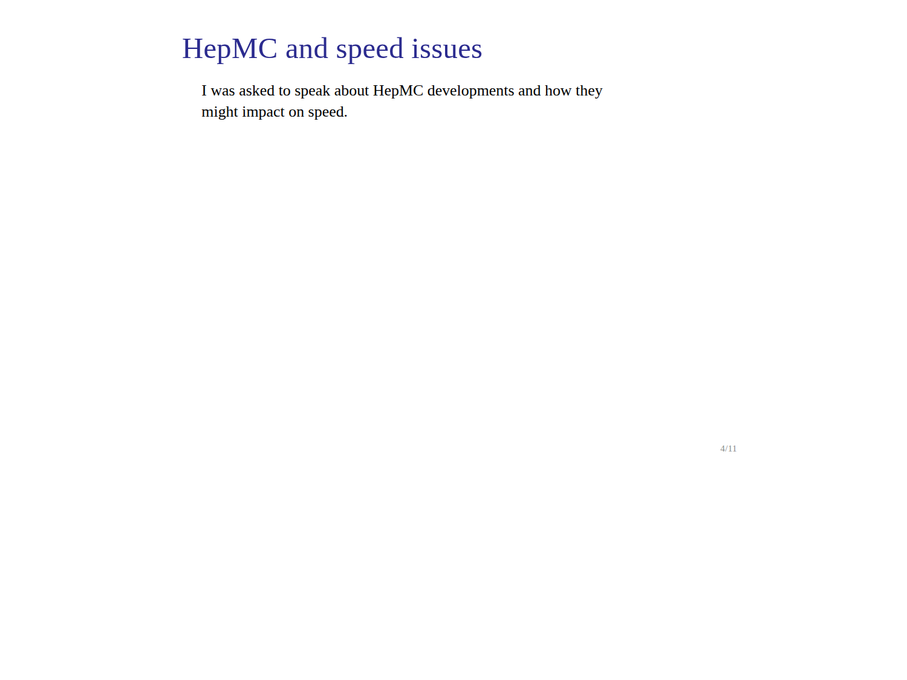HepMC and speed issues
I was asked to speak about HepMC developments and how they might impact on speed.
4/11